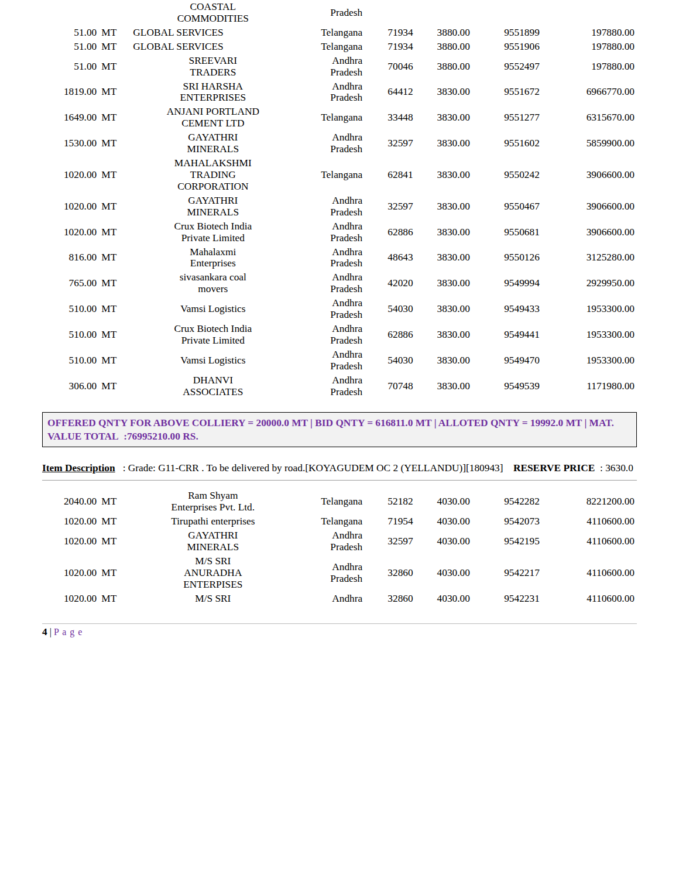| | | COASTAL COMMODITIES | Pradesh | | | | |
| 51.00 | MT | GLOBAL SERVICES | Telangana | 71934 | 3880.00 | 9551899 | 197880.00 |
| 51.00 | MT | GLOBAL SERVICES | Telangana | 71934 | 3880.00 | 9551906 | 197880.00 |
| 51.00 | MT | SREEVARI TRADERS | Andhra Pradesh | 70046 | 3880.00 | 9552497 | 197880.00 |
| 1819.00 | MT | SRI HARSHA ENTERPRISES | Andhra Pradesh | 64412 | 3830.00 | 9551672 | 6966770.00 |
| 1649.00 | MT | ANJANI PORTLAND CEMENT LTD | Telangana | 33448 | 3830.00 | 9551277 | 6315670.00 |
| 1530.00 | MT | GAYATHRI MINERALS | Andhra Pradesh | 32597 | 3830.00 | 9551602 | 5859900.00 |
| 1020.00 | MT | MAHALAKSHMI TRADING CORPORATION | Telangana | 62841 | 3830.00 | 9550242 | 3906600.00 |
| 1020.00 | MT | GAYATHRI MINERALS | Andhra Pradesh | 32597 | 3830.00 | 9550467 | 3906600.00 |
| 1020.00 | MT | Crux Biotech India Private Limited | Andhra Pradesh | 62886 | 3830.00 | 9550681 | 3906600.00 |
| 816.00 | MT | Mahalaxmi Enterprises | Andhra Pradesh | 48643 | 3830.00 | 9550126 | 3125280.00 |
| 765.00 | MT | sivasankara coal movers | Andhra Pradesh | 42020 | 3830.00 | 9549994 | 2929950.00 |
| 510.00 | MT | Vamsi Logistics | Andhra Pradesh | 54030 | 3830.00 | 9549433 | 1953300.00 |
| 510.00 | MT | Crux Biotech India Private Limited | Andhra Pradesh | 62886 | 3830.00 | 9549441 | 1953300.00 |
| 510.00 | MT | Vamsi Logistics | Andhra Pradesh | 54030 | 3830.00 | 9549470 | 1953300.00 |
| 306.00 | MT | DHANVI ASSOCIATES | Andhra Pradesh | 70748 | 3830.00 | 9549539 | 1171980.00 |
OFFERED QNTY FOR ABOVE COLLIERY = 20000.0 MT | BID QNTY = 616811.0 MT | ALLOTED QNTY = 19992.0 MT | MAT. VALUE TOTAL :76995210.00 RS.
Item Description : Grade: G11-CRR . To be delivered by road.[KOYAGUDEM OC 2 (YELLANDU)][180943] RESERVE PRICE : 3630.0
| 2040.00 | MT | Ram Shyam Enterprises Pvt. Ltd. | Telangana | 52182 | 4030.00 | 9542282 | 8221200.00 |
| 1020.00 | MT | Tirupathi enterprises | Telangana | 71954 | 4030.00 | 9542073 | 4110600.00 |
| 1020.00 | MT | GAYATHRI MINERALS | Andhra Pradesh | 32597 | 4030.00 | 9542195 | 4110600.00 |
| 1020.00 | MT | M/S SRI ANURADHA ENTERPISES | Andhra Pradesh | 32860 | 4030.00 | 9542217 | 4110600.00 |
| 1020.00 | MT | M/S SRI | Andhra | 32860 | 4030.00 | 9542231 | 4110600.00 |
4 | P a g e